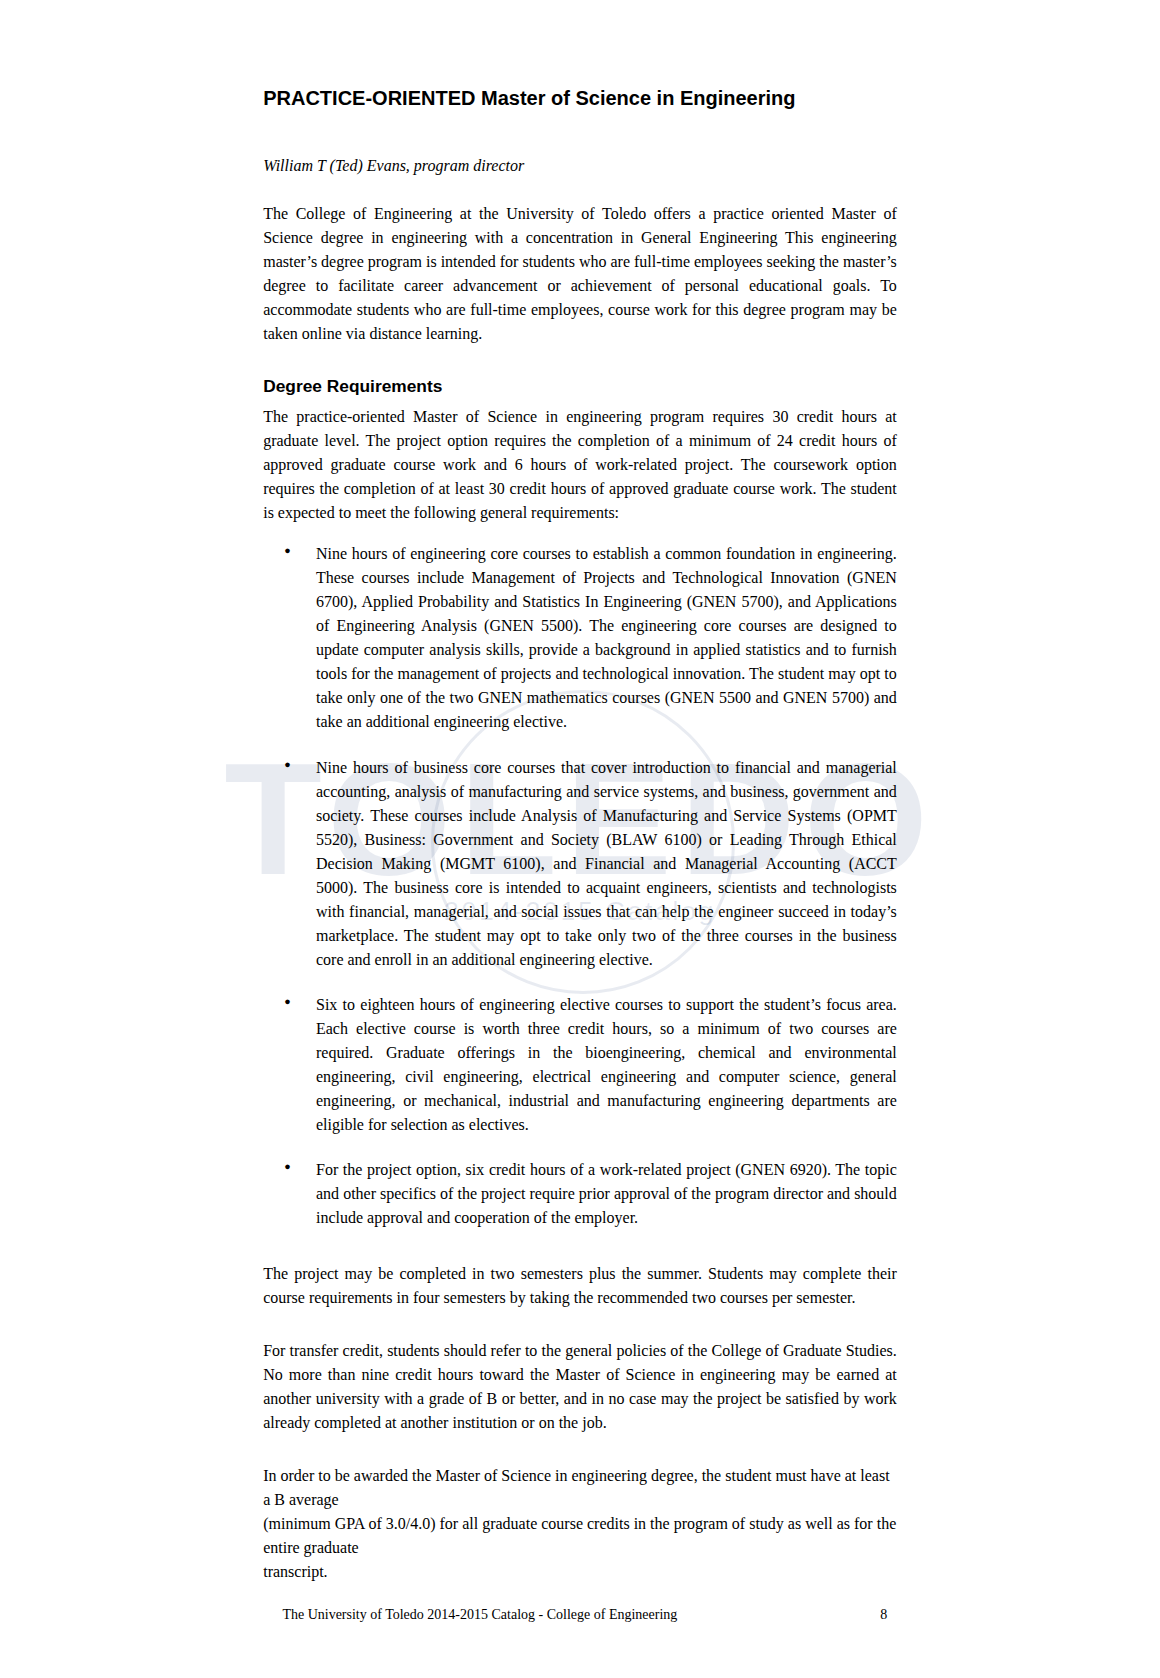TOLEDO
2014-2015 Catalog
PRACTICE-ORIENTED Master of Science in Engineering
William T (Ted) Evans, program director
The College of Engineering at the University of Toledo offers a practice oriented Master of Science degree in engineering with a concentration in General Engineering This engineering master’s degree program is intended for students who are full-time employees seeking the master’s degree to facilitate career advancement or achievement of personal educational goals. To accommodate students who are full-time employees, course work for this degree program may be taken online via distance learning.
Degree Requirements
The practice-oriented Master of Science in engineering program requires 30 credit hours at graduate level. The project option requires the completion of a minimum of 24 credit hours of approved graduate course work and 6 hours of work-related project. The coursework option requires the completion of at least 30 credit hours of approved graduate course work. The student is expected to meet the following general requirements:
Nine hours of engineering core courses to establish a common foundation in engineering. These courses include Management of Projects and Technological Innovation (GNEN 6700), Applied Probability and Statistics In Engineering (GNEN 5700), and Applications of Engineering Analysis (GNEN 5500). The engineering core courses are designed to update computer analysis skills, provide a background in applied statistics and to furnish tools for the management of projects and technological innovation. The student may opt to take only one of the two GNEN mathematics courses (GNEN 5500 and GNEN 5700) and take an additional engineering elective.
Nine hours of business core courses that cover introduction to financial and managerial accounting, analysis of manufacturing and service systems, and business, government and society. These courses include Analysis of Manufacturing and Service Systems (OPMT 5520), Business: Government and Society (BLAW 6100) or Leading Through Ethical Decision Making (MGMT 6100), and Financial and Managerial Accounting (ACCT 5000). The business core is intended to acquaint engineers, scientists and technologists with financial, managerial, and social issues that can help the engineer succeed in today’s marketplace. The student may opt to take only two of the three courses in the business core and enroll in an additional engineering elective.
Six to eighteen hours of engineering elective courses to support the student’s focus area. Each elective course is worth three credit hours, so a minimum of two courses are required. Graduate offerings in the bioengineering, chemical and environmental engineering, civil engineering, electrical engineering and computer science, general engineering, or mechanical, industrial and manufacturing engineering departments are eligible for selection as electives.
For the project option, six credit hours of a work-related project (GNEN 6920). The topic and other specifics of the project require prior approval of the program director and should include approval and cooperation of the employer.
The project may be completed in two semesters plus the summer. Students may complete their course requirements in four semesters by taking the recommended two courses per semester.
For transfer credit, students should refer to the general policies of the College of Graduate Studies. No more than nine credit hours toward the Master of Science in engineering may be earned at another university with a grade of B or better, and in no case may the project be satisfied by work already completed at another institution or on the job.
In order to be awarded the Master of Science in engineering degree, the student must have at least a B average
(minimum GPA of 3.0/4.0) for all graduate course credits in the program of study as well as for the entire graduate
transcript.
The University of Toledo 2014-2015 Catalog - College of Engineering
8